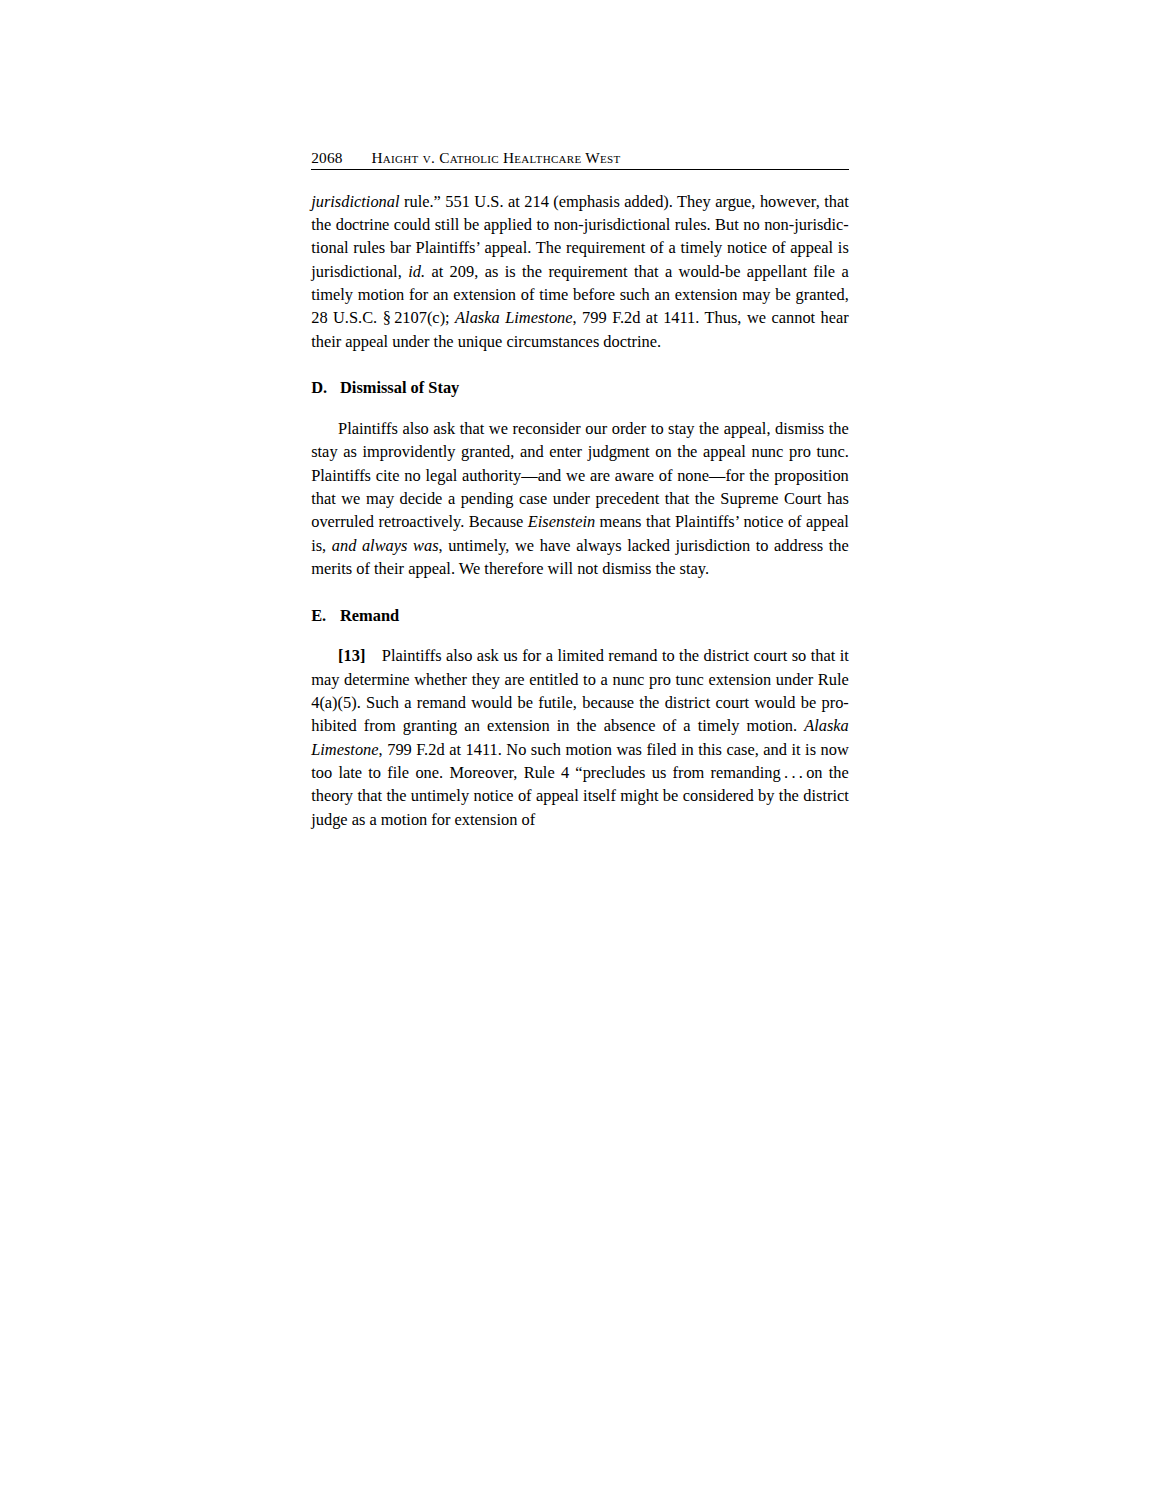2068 Haight v. Catholic Healthcare West
jurisdictional rule.” 551 U.S. at 214 (emphasis added). They argue, however, that the doctrine could still be applied to non-jurisdictional rules. But no non-jurisdictional rules bar Plaintiffs’ appeal. The requirement of a timely notice of appeal is jurisdictional, id. at 209, as is the requirement that a would-be appellant file a timely motion for an extension of time before such an extension may be granted, 28 U.S.C. § 2107(c); Alaska Limestone, 799 F.2d at 1411. Thus, we cannot hear their appeal under the unique circumstances doctrine.
D. Dismissal of Stay
Plaintiffs also ask that we reconsider our order to stay the appeal, dismiss the stay as improvidently granted, and enter judgment on the appeal nunc pro tunc. Plaintiffs cite no legal authority—and we are aware of none—for the proposition that we may decide a pending case under precedent that the Supreme Court has overruled retroactively. Because Eisenstein means that Plaintiffs’ notice of appeal is, and always was, untimely, we have always lacked jurisdiction to address the merits of their appeal. We therefore will not dismiss the stay.
E. Remand
[13] Plaintiffs also ask us for a limited remand to the district court so that it may determine whether they are entitled to a nunc pro tunc extension under Rule 4(a)(5). Such a remand would be futile, because the district court would be prohibited from granting an extension in the absence of a timely motion. Alaska Limestone, 799 F.2d at 1411. No such motion was filed in this case, and it is now too late to file one. Moreover, Rule 4 “precludes us from remanding . . . on the theory that the untimely notice of appeal itself might be considered by the district judge as a motion for extension of